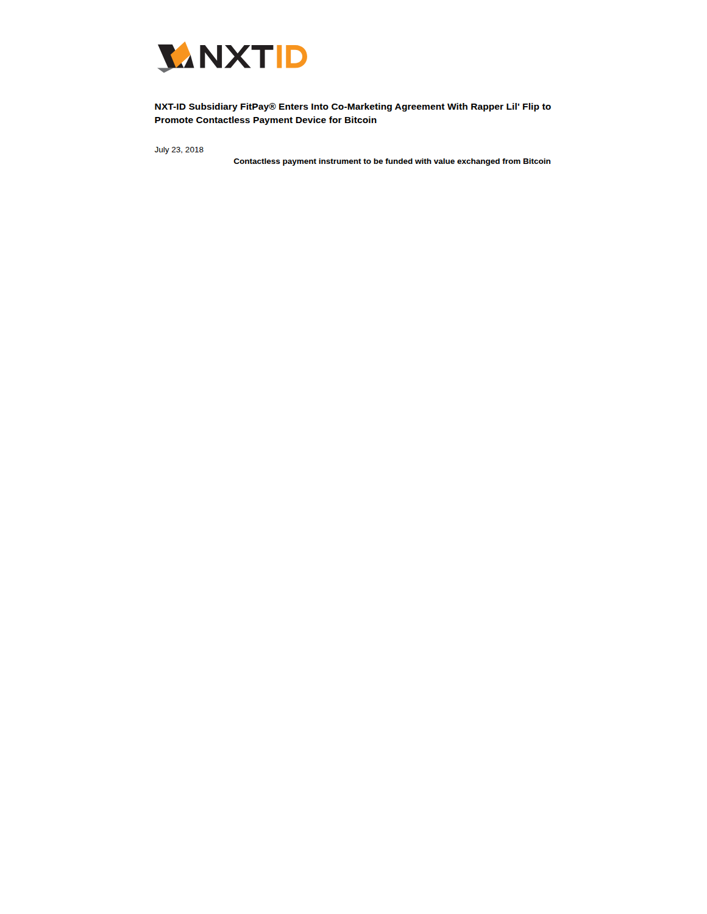NXT-ID Subsidiary FitPay® Enters Into Co-Marketing Agreement With Rapper Lil' Flip to Promote Contactless Payment Device for Bitcoin
July 23, 2018
Contactless payment instrument to be funded with value exchanged from Bitcoin